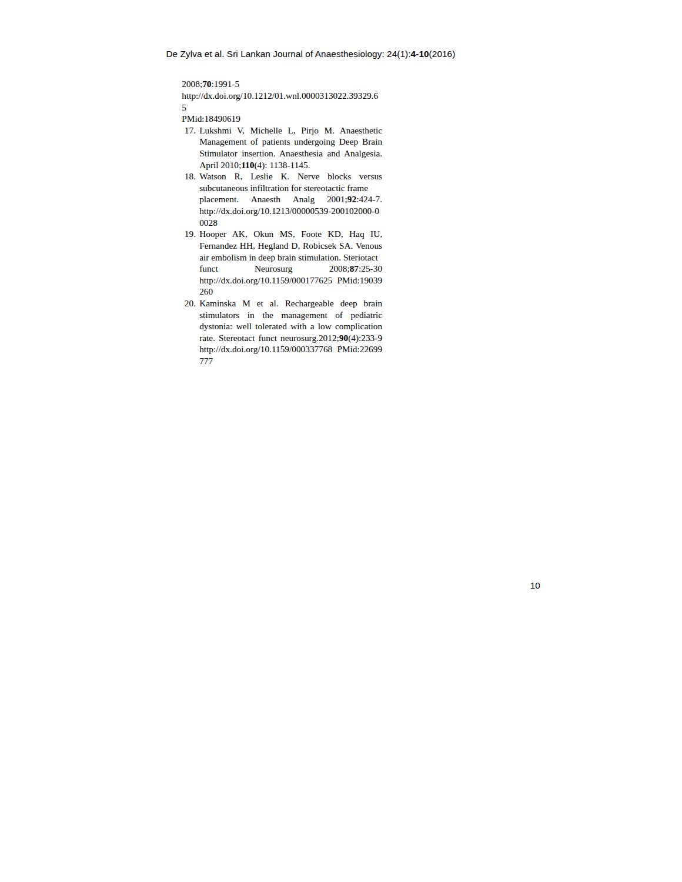De Zylva et al. Sri Lankan Journal of Anaesthesiology: 24(1):4-10(2016)
2008;70:1991-5
http://dx.doi.org/10.1212/01.wnl.0000313022.39329.65
PMid:18490619
17. Lukshmi V, Michelle L, Pirjo M. Anaesthetic Management of patients undergoing Deep Brain Stimulator insertion. Anaesthesia and Analgesia. April 2010;110(4): 1138-1145.
18. Watson R, Leslie K. Nerve blocks versus subcutaneous infiltration for stereotactic frame placement. Anaesth Analg 2001;92:424-7. http://dx.doi.org/10.1213/00000539-200102000-00028
19. Hooper AK, Okun MS, Foote KD, Haq IU, Fernandez HH, Hegland D, Robicsek SA. Venous air embolism in deep brain stimulation. Steriotact funct Neurosurg 2008;87:25-30 http://dx.doi.org/10.1159/000177625 PMid:19039260
20. Kaminska M et al. Rechargeable deep brain stimulators in the management of pediatric dystonia: well tolerated with a low complication rate. Stereotact funct neurosurg.2012;90(4):233-9 http://dx.doi.org/10.1159/000337768 PMid:22699777
10